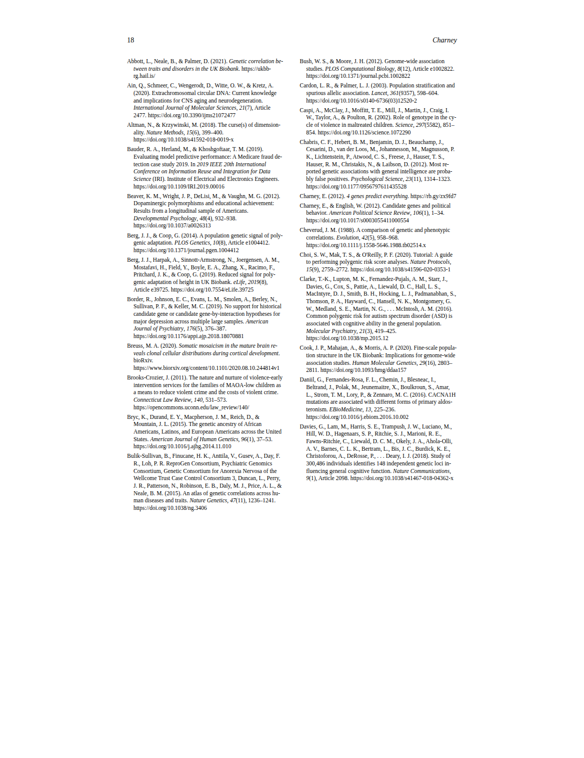18 Charney
Abbott, L., Neale, B., & Palmer, D. (2021). Genetic correlation between traits and disorders in the UK Biobank. https://ukbb-rg.hail.is/
Ain, Q., Schmeer, C., Wengerodt, D., Witte, O. W., & Kretz, A. (2020). Extrachromosomal circular DNA: Current knowledge and implications for CNS aging and neurodegeneration. International Journal of Molecular Sciences, 21(7), Article 2477. https://doi.org/10.3390/ijms21072477
Altman, N., & Krzywinski, M. (2018). The curse(s) of dimensionality. Nature Methods, 15(6), 399–400. https://doi.org/10.1038/s41592-018-0019-x
Bauder, R. A., Herland, M., & Khoshgoftaar, T. M. (2019). Evaluating model predictive performance: A Medicare fraud detection case study 2019. In 2019 IEEE 20th International Conference on Information Reuse and Integration for Data Science (IRI). Institute of Electrical and Electronics Engineers. https://doi.org/10.1109/IRI.2019.00016
Beaver, K. M., Wright, J. P., DeLisi, M., & Vaughn, M. G. (2012). Dopaminergic polymorphisms and educational achievement: Results from a longitudinal sample of Americans. Developmental Psychology, 48(4), 932–938. https://doi.org/10.1037/a0026313
Berg, J. J., & Coop, G. (2014). A population genetic signal of polygenic adaptation. PLOS Genetics, 10(8), Article e1004412. https://doi.org/10.1371/journal.pgen.1004412
Berg, J. J., Harpak, A., Sinnott-Armstrong, N., Joergensen, A. M., Mostafavi, H., Field, Y., Boyle, E. A., Zhang, X., Racimo, F., Pritchard, J. K., & Coop, G. (2019). Reduced signal for polygenic adaptation of height in UK Biobank. eLife, 2019(8), Article e39725. https://doi.org/10.7554/eLife.39725
Border, R., Johnson, E. C., Evans, L. M., Smolen, A., Berley, N., Sullivan, P. F., & Keller, M. C. (2019). No support for historical candidate gene or candidate gene-by-interaction hypotheses for major depression across multiple large samples. American Journal of Psychiatry, 176(5), 376–387. https://doi.org/10.1176/appi.ajp.2018.18070881
Breuss, M. A. (2020). Somatic mosaicism in the mature brain reveals clonal cellular distributions during cortical development. bioRxiv. https://www.biorxiv.org/content/10.1101/2020.08.10.244814v1
Brooks-Crozier, J. (2011). The nature and nurture of violence-early intervention services for the families of MAOA-low children as a means to reduce violent crime and the costs of violent crime. Connecticut Law Review, 140, 531–573. https://opencommons.uconn.edu/law_review/140/
Bryc, K., Durand, E. Y., Macpherson, J. M., Reich, D., & Mountain, J. L. (2015). The genetic ancestry of African Americans, Latinos, and European Americans across the United States. American Journal of Human Genetics, 96(1), 37–53. https://doi.org/10.1016/j.ajhg.2014.11.010
Bulik-Sullivan, B., Finucane, H. K., Anttila, V., Gusev, A., Day, F. R., Loh, P. R. ReproGen Consortium, Psychiatric Genomics Consortium, Genetic Consortium for Anorexia Nervosa of the Wellcome Trust Case Control Consortium 3, Duncan, L., Perry, J. R., Patterson, N., Robinson, E. B., Daly, M. J., Price, A. L., & Neale, B. M. (2015). An atlas of genetic correlations across human diseases and traits. Nature Genetics, 47(11), 1236–1241. https://doi.org/10.1038/ng.3406
Bush, W. S., & Moore, J. H. (2012). Genome-wide association studies. PLOS Computational Biology, 8(12), Article e1002822. https://doi.org/10.1371/journal.pcbi.1002822
Cardon, L. R., & Palmer, L. J. (2003). Population stratification and spurious allelic association. Lancet, 361(9357), 598–604. https://doi.org/10.1016/s0140-6736(03)12520-2
Caspi, A., McClay, J., Moffitt, T. E., Mill, J., Martin, J., Craig, I. W., Taylor, A., & Poulton, R. (2002). Role of genotype in the cycle of violence in maltreated children. Science, 297(5582), 851–854. https://doi.org/10.1126/science.1072290
Chabris, C. F., Hebert, B. M., Benjamin, D. J., Beauchamp, J., Cesarini, D., van der Loos, M., Johannesson, M., Magnusson, P. K., Lichtenstein, P., Atwood, C. S., Freese, J., Hauser, T. S., Hauser, R. M., Christakis, N., & Laibson, D. (2012). Most reported genetic associations with general intelligence are probably false positives. Psychological Science, 23(11), 1314–1323. https://doi.org/10.1177/0956797611435528
Charney, E. (2012). 4 genes predict everything. https://rb.gy/zx9fd7
Charney, E., & English, W. (2012). Candidate genes and political behavior. American Political Science Review, 106(1), 1–34. https://doi.org/10.1017/s0003055411000554
Cheverud, J. M. (1988). A comparison of genetic and phenotypic correlations. Evolution, 42(5), 958–968. https://doi.org/10.1111/j.1558-5646.1988.tb02514.x
Choi, S. W., Mak, T. S., & O'Reilly, P. F. (2020). Tutorial: A guide to performing polygenic risk score analyses. Nature Protocols, 15(9), 2759–2772. https://doi.org/10.1038/s41596-020-0353-1
Clarke, T.-K., Lupton, M. K., Fernandez-Pujals, A. M., Starr, J., Davies, G., Cox, S., Pattie, A., Liewald, D. C., Hall, L. S., MacIntyre, D. J., Smith, B. H., Hocking, L. J., Padmanabhan, S., Thomson, P. A., Hayward, C., Hansell, N. K., Montgomery, G. W., Medland, S. E., Martin, N. G., . . . McIntosh, A. M. (2016). Common polygenic risk for autism spectrum disorder (ASD) is associated with cognitive ability in the general population. Molecular Psychiatry, 21(3), 419–425. https://doi.org/10.1038/mp.2015.12
Cook, J. P., Mahajan, A., & Morris, A. P. (2020). Fine-scale population structure in the UK Biobank: Implications for genome-wide association studies. Human Molecular Genetics, 29(16), 2803–2811. https://doi.org/10.1093/hmg/ddaa157
Daniil, G., Fernandes-Rosa, F. L., Chemin, J., Blesneac, I., Beltrand, J., Polak, M., Jeunemaitre, X., Boulkroun, S., Amar, L., Strom, T. M., Lory, P., & Zennaro, M. C. (2016). CACNA1H mutations are associated with different forms of primary aldosteronism. EBioMedicine, 13, 225–236. https://doi.org/10.1016/j.ebiom.2016.10.002
Davies, G., Lam, M., Harris, S. E., Trampush, J. W., Luciano, M., Hill, W. D., Hagenaars, S. P., Ritchie, S. J., Marioni, R. E., Fawns-Ritchie, C., Liewald, D. C. M., Okely, J. A., Ahola-Olli, A. V., Barnes, C. L. K., Bertram, L., Bis, J. C., Burdick, K. E., Christoforou, A., DeRosse, P., . . . Deary, I. J. (2018). Study of 300,486 individuals identifies 148 independent genetic loci influencing general cognitive function. Nature Communications, 9(1), Article 2098. https://doi.org/10.1038/s41467-018-04362-x